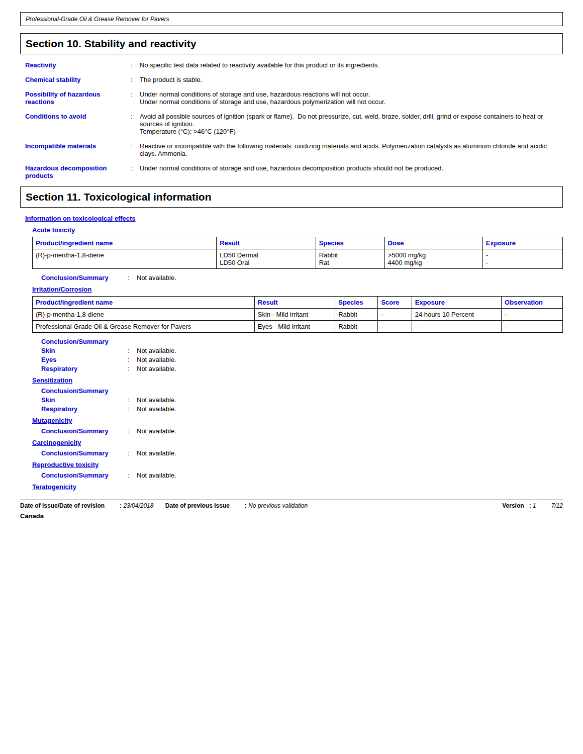Professional-Grade Oil & Grease Remover for Pavers
Section 10. Stability and reactivity
Reactivity
:
No specific test data related to reactivity available for this product or its ingredients.
Chemical stability
:
The product is stable.
Possibility of hazardous reactions
:
Under normal conditions of storage and use, hazardous reactions will not occur.
Under normal conditions of storage and use, hazardous polymerization will not occur.
Conditions to avoid
:
Avoid all possible sources of ignition (spark or flame). Do not pressurize, cut, weld, braze, solder, drill, grind or expose containers to heat or sources of ignition.
Temperature (°C): >46°C (120°F)
Incompatible materials
:
Reactive or incompatible with the following materials: oxidizing materials and acids. Polymerization catalysts as aluminum chloride and acidic clays. Ammonia.
Hazardous decomposition products
:
Under normal conditions of storage and use, hazardous decomposition products should not be produced.
Section 11. Toxicological information
Information on toxicological effects
Acute toxicity
| Product/ingredient name | Result | Species | Dose | Exposure |
| --- | --- | --- | --- | --- |
| (R)-p-mentha-1,8-diene | LD50 Dermal LD50 Oral | Rabbit Rat | >5000 mg/kg 4400 mg/kg | - - |
Conclusion/Summary
:
Not available.
Irritation/Corrosion
| Product/ingredient name | Result | Species | Score | Exposure | Observation |
| --- | --- | --- | --- | --- | --- |
| (R)-p-mentha-1,8-diene | Skin - Mild irritant | Rabbit | - | 24 hours 10 Percent | - |
| Professional-Grade Oil & Grease Remover for Pavers | Eyes - Mild irritant | Rabbit | - | - | - |
Conclusion/Summary
Skin
:
Not available.
Eyes
:
Not available.
Respiratory
:
Not available.
Sensitization
Conclusion/Summary
Skin
:
Not available.
Respiratory
:
Not available.
Mutagenicity
Conclusion/Summary
:
Not available.
Carcinogenicity
Conclusion/Summary
:
Not available.
Reproductive toxicity
Conclusion/Summary
:
Not available.
Teratogenicity
Date of issue/Date of revision : 23/04/2018 Date of previous issue : No previous validation
Version : 1 7/12
Canada